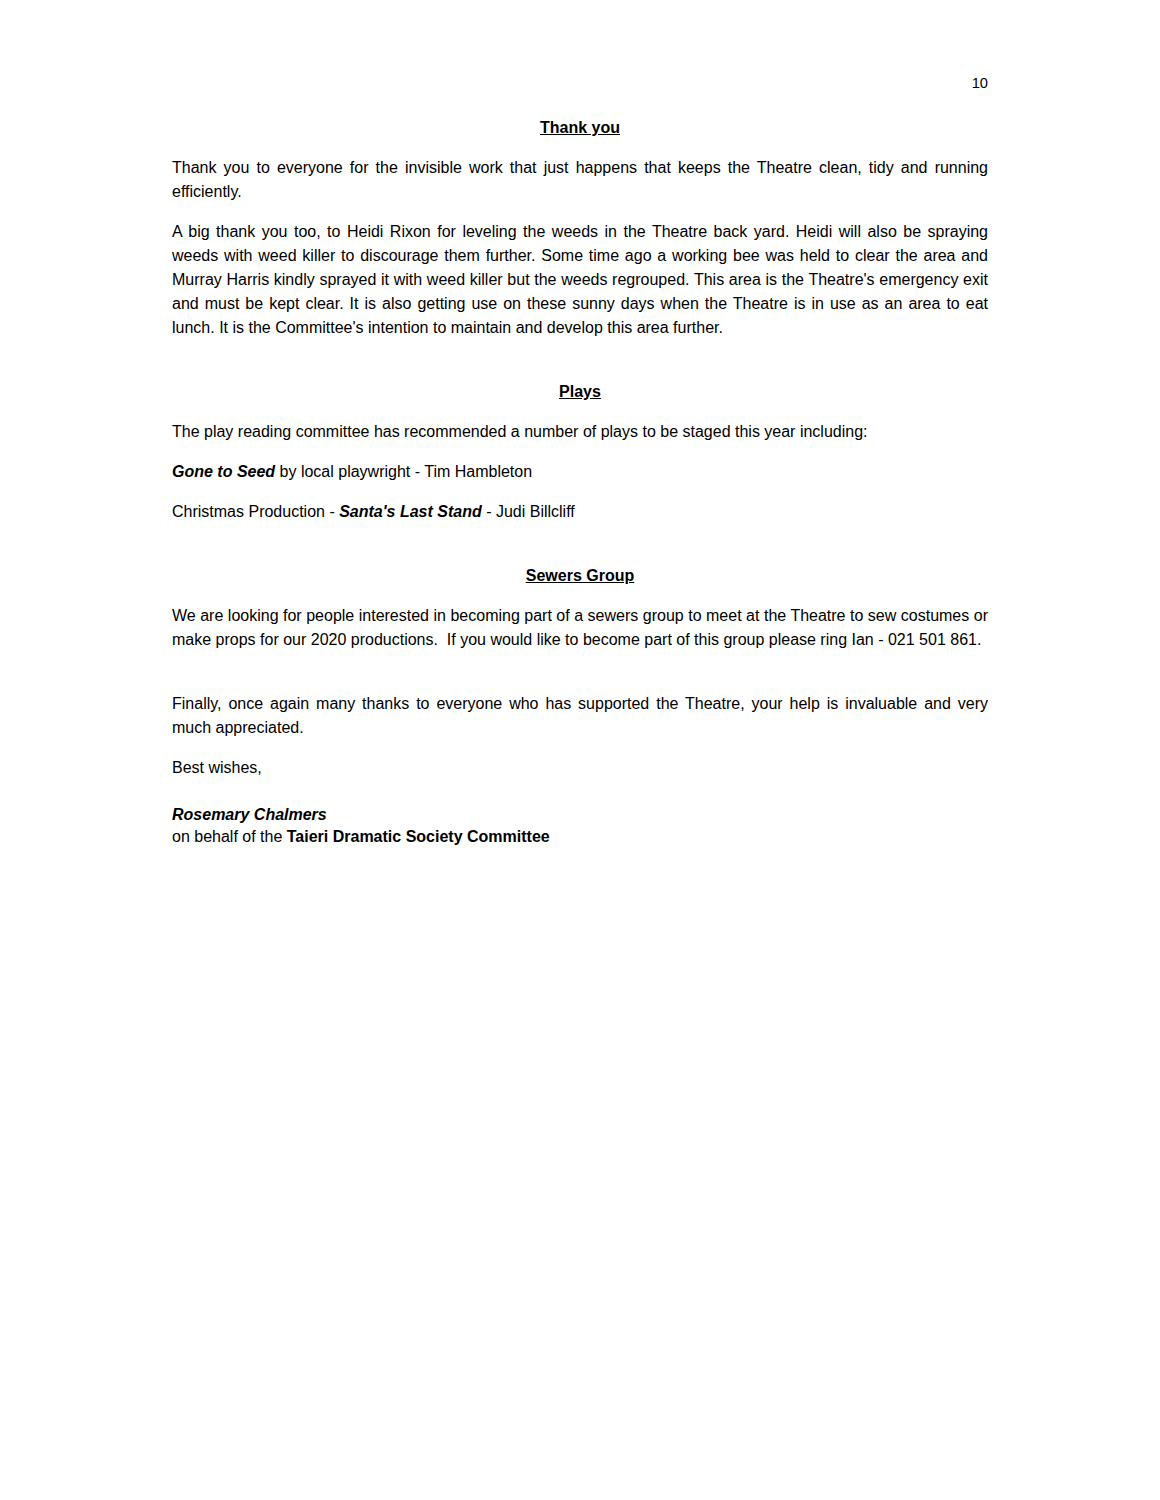10
Thank you
Thank you to everyone for the invisible work that just happens that keeps the Theatre clean, tidy and running efficiently.
A big thank you too, to Heidi Rixon for leveling the weeds in the Theatre back yard. Heidi will also be spraying weeds with weed killer to discourage them further. Some time ago a working bee was held to clear the area and Murray Harris kindly sprayed it with weed killer but the weeds regrouped. This area is the Theatre's emergency exit and must be kept clear. It is also getting use on these sunny days when the Theatre is in use as an area to eat lunch. It is the Committee's intention to maintain and develop this area further.
Plays
The play reading committee has recommended a number of plays to be staged this year including:
Gone to Seed by local playwright - Tim Hambleton
Christmas Production - Santa's Last Stand - Judi Billcliff
Sewers Group
We are looking for people interested in becoming part of a sewers group to meet at the Theatre to sew costumes or make props for our 2020 productions. If you would like to become part of this group please ring Ian - 021 501 861.
Finally, once again many thanks to everyone who has supported the Theatre, your help is invaluable and very much appreciated.
Best wishes,
Rosemary Chalmers
on behalf of the Taieri Dramatic Society Committee